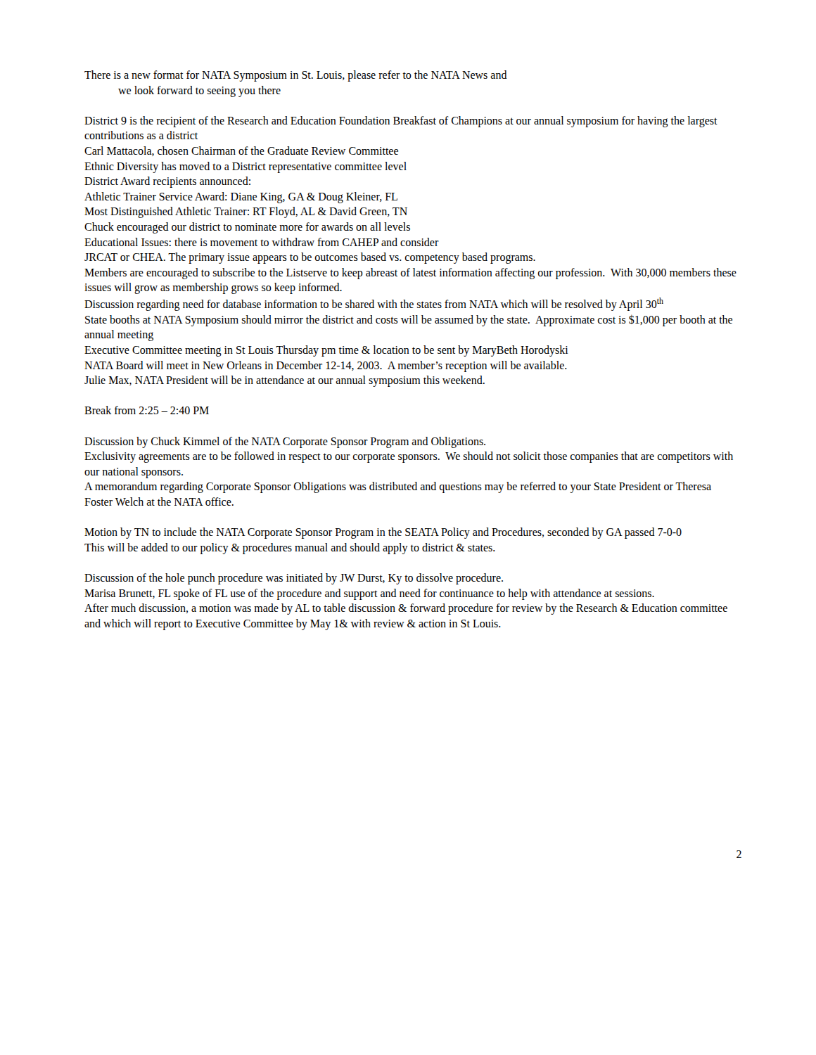There is a new format for NATA Symposium in St. Louis, please refer to the NATA News and
we look forward to seeing you there
District 9 is the recipient of the Research and Education Foundation Breakfast of Champions at our annual symposium for having the largest contributions as a district
Carl Mattacola, chosen Chairman of the Graduate Review Committee
Ethnic Diversity has moved to a District representative committee level
District Award recipients announced:
Athletic Trainer Service Award: Diane King, GA & Doug Kleiner, FL
Most Distinguished Athletic Trainer: RT Floyd, AL & David Green, TN
Chuck encouraged our district to nominate more for awards on all levels
Educational Issues: there is movement to withdraw from CAHEP and consider
JRCAT or CHEA. The primary issue appears to be outcomes based vs. competency based programs.
Members are encouraged to subscribe to the Listserve to keep abreast of latest information affecting our profession. With 30,000 members these issues will grow as membership grows so keep informed.
Discussion regarding need for database information to be shared with the states from NATA which will be resolved by April 30th
State booths at NATA Symposium should mirror the district and costs will be assumed by the state. Approximate cost is $1,000 per booth at the annual meeting
Executive Committee meeting in St Louis Thursday pm time & location to be sent by MaryBeth Horodyski
NATA Board will meet in New Orleans in December 12-14, 2003. A member’s reception will be available.
Julie Max, NATA President will be in attendance at our annual symposium this weekend.
Break from 2:25 – 2:40 PM
Discussion by Chuck Kimmel of the NATA Corporate Sponsor Program and Obligations.
Exclusivity agreements are to be followed in respect to our corporate sponsors. We should not solicit those companies that are competitors with our national sponsors.
A memorandum regarding Corporate Sponsor Obligations was distributed and questions may be referred to your State President or Theresa Foster Welch at the NATA office.
Motion by TN to include the NATA Corporate Sponsor Program in the SEATA Policy and Procedures, seconded by GA passed 7-0-0
This will be added to our policy & procedures manual and should apply to district & states.
Discussion of the hole punch procedure was initiated by JW Durst, Ky to dissolve procedure.
Marisa Brunett, FL spoke of FL use of the procedure and support and need for continuance to help with attendance at sessions.
After much discussion, a motion was made by AL to table discussion & forward procedure for review by the Research & Education committee and which will report to Executive Committee by May 1& with review & action in St Louis.
2